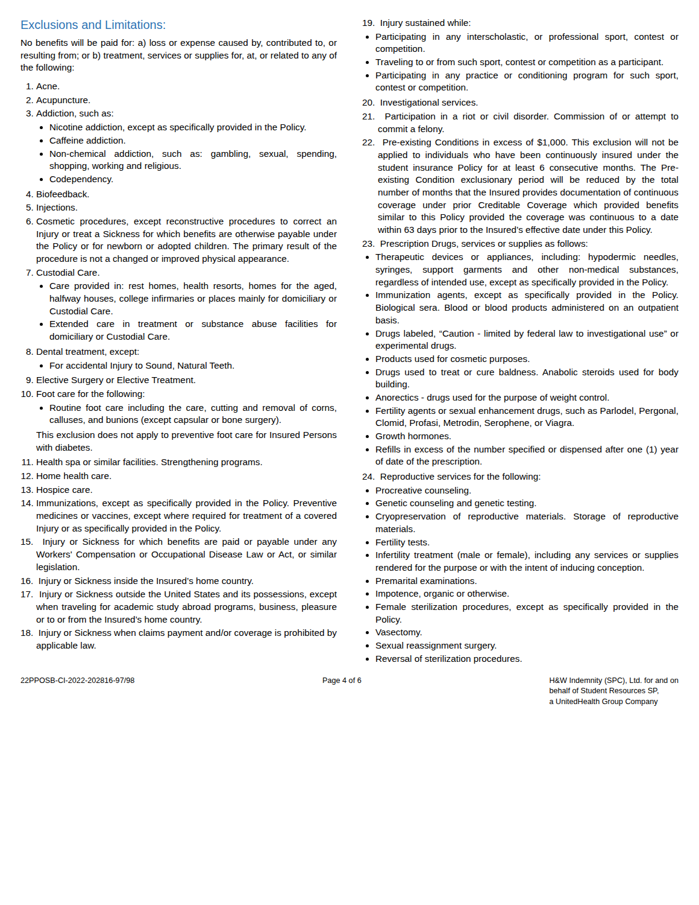Exclusions and Limitations:
No benefits will be paid for: a) loss or expense caused by, contributed to, or resulting from; or b) treatment, services or supplies for, at, or related to any of the following:
Acne.
Acupuncture.
Addiction, such as:
Nicotine addiction, except as specifically provided in the Policy.
Caffeine addiction.
Non-chemical addiction, such as: gambling, sexual, spending, shopping, working and religious.
Codependency.
Biofeedback.
Injections.
Cosmetic procedures, except reconstructive procedures to correct an Injury or treat a Sickness for which benefits are otherwise payable under the Policy or for newborn or adopted children. The primary result of the procedure is not a changed or improved physical appearance.
Custodial Care.
Care provided in: rest homes, health resorts, homes for the aged, halfway houses, college infirmaries or places mainly for domiciliary or Custodial Care.
Extended care in treatment or substance abuse facilities for domiciliary or Custodial Care.
Dental treatment, except:
For accidental Injury to Sound, Natural Teeth.
Elective Surgery or Elective Treatment.
Foot care for the following:
Routine foot care including the care, cutting and removal of corns, calluses, and bunions (except capsular or bone surgery).
This exclusion does not apply to preventive foot care for Insured Persons with diabetes.
Health spa or similar facilities. Strengthening programs.
Home health care.
Hospice care.
Immunizations, except as specifically provided in the Policy. Preventive medicines or vaccines, except where required for treatment of a covered Injury or as specifically provided in the Policy.
15. Injury or Sickness for which benefits are paid or payable under any Workers' Compensation or Occupational Disease Law or Act, or similar legislation.
16. Injury or Sickness inside the Insured’s home country.
17. Injury or Sickness outside the United States and its possessions, except when traveling for academic study abroad programs, business, pleasure or to or from the Insured’s home country.
18. Injury or Sickness when claims payment and/or coverage is prohibited by applicable law.
19. Injury sustained while:
Participating in any interscholastic, or professional sport, contest or competition.
Traveling to or from such sport, contest or competition as a participant.
Participating in any practice or conditioning program for such sport, contest or competition.
20. Investigational services.
21. Participation in a riot or civil disorder. Commission of or attempt to commit a felony.
22. Pre-existing Conditions in excess of $1,000. This exclusion will not be applied to individuals who have been continuously insured under the student insurance Policy for at least 6 consecutive months. The Pre-existing Condition exclusionary period will be reduced by the total number of months that the Insured provides documentation of continuous coverage under prior Creditable Coverage which provided benefits similar to this Policy provided the coverage was continuous to a date within 63 days prior to the Insured’s effective date under this Policy.
23. Prescription Drugs, services or supplies as follows:
Therapeutic devices or appliances, including: hypodermic needles, syringes, support garments and other non-medical substances, regardless of intended use, except as specifically provided in the Policy.
Immunization agents, except as specifically provided in the Policy. Biological sera. Blood or blood products administered on an outpatient basis.
Drugs labeled, “Caution - limited by federal law to investigational use” or experimental drugs.
Products used for cosmetic purposes.
Drugs used to treat or cure baldness. Anabolic steroids used for body building.
Anorectics - drugs used for the purpose of weight control.
Fertility agents or sexual enhancement drugs, such as Parlodel, Pergonal, Clomid, Profasi, Metrodin, Serophene, or Viagra.
Growth hormones.
Refills in excess of the number specified or dispensed after one (1) year of date of the prescription.
24. Reproductive services for the following:
Procreative counseling.
Genetic counseling and genetic testing.
Cryopreservation of reproductive materials. Storage of reproductive materials.
Fertility tests.
Infertility treatment (male or female), including any services or supplies rendered for the purpose or with the intent of inducing conception.
Premarital examinations.
Impotence, organic or otherwise.
Female sterilization procedures, except as specifically provided in the Policy.
Vasectomy.
Sexual reassignment surgery.
Reversal of sterilization procedures.
22PPOSB-CI-2022-202816-97/98
Page 4 of 6
H&W Indemnity (SPC), Ltd. for and on
behalf of Student Resources SP,
a UnitedHealth Group Company